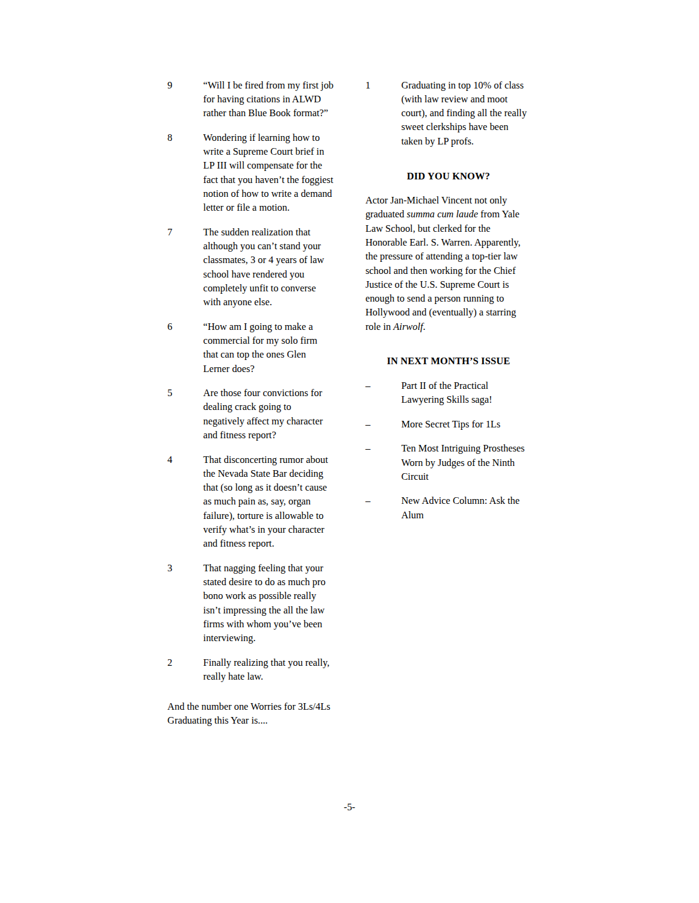9
“Will I be fired from my first job for having citations in ALWD rather than Blue Book format?”
8
Wondering if learning how to write a Supreme Court brief in LP III will compensate for the fact that you haven’t the foggiest notion of how to write a demand letter or file a motion.
7
The sudden realization that although you can’t stand your classmates, 3 or 4 years of law school have rendered you completely unfit to converse with anyone else.
6
“How am I going to make a commercial for my solo firm that can top the ones Glen Lerner does?
5
Are those four convictions for dealing crack going to negatively affect my character and fitness report?
4
That disconcerting rumor about the Nevada State Bar deciding that (so long as it doesn’t cause as much pain as, say, organ failure), torture is allowable to verify what’s in your character and fitness report.
3
That nagging feeling that your stated desire to do as much pro bono work as possible really isn’t impressing the all the law firms with whom you’ve been interviewing.
2
Finally realizing that you really, really hate law.
And the number one Worries for 3Ls/4Ls Graduating this Year is....
1
Graduating in top 10% of class (with law review and moot court), and finding all the really sweet clerkships have been taken by LP profs.
DID YOU KNOW?
Actor Jan-Michael Vincent not only graduated summa cum laude from Yale Law School, but clerked for the Honorable Earl. S. Warren. Apparently, the pressure of attending a top-tier law school and then working for the Chief Justice of the U.S. Supreme Court is enough to send a person running to Hollywood and (eventually) a starring role in Airwolf.
IN NEXT MONTH’S ISSUE
–
Part II of the Practical Lawyering Skills saga!
–
More Secret Tips for 1Ls
–
Ten Most Intriguing Prostheses Worn by Judges of the Ninth Circuit
–
New Advice Column: Ask the Alum
-5-